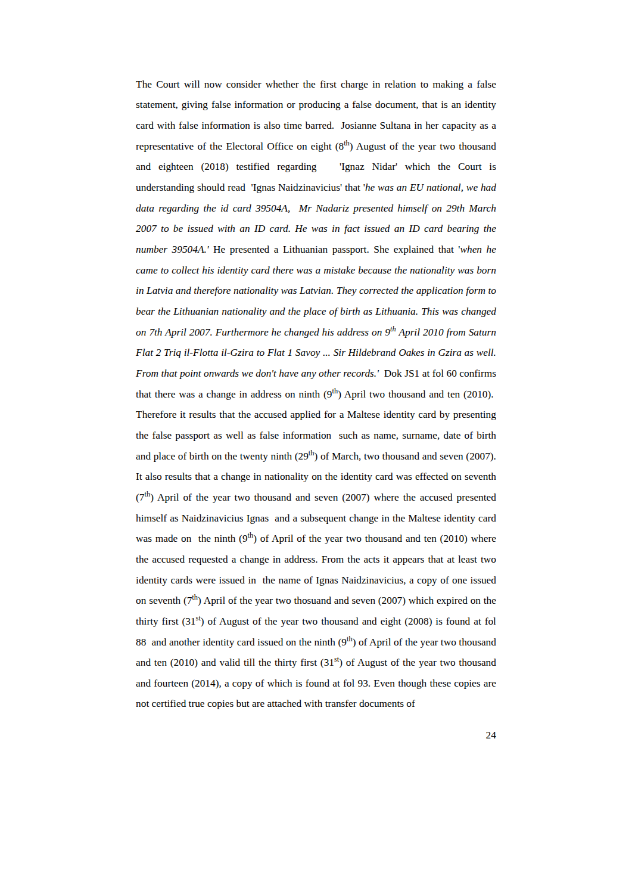The Court will now consider whether the first charge in relation to making a false statement, giving false information or producing a false document, that is an identity card with false information is also time barred. Josianne Sultana in her capacity as a representative of the Electoral Office on eight (8th) August of the year two thousand and eighteen (2018) testified regarding 'Ignaz Nidar' which the Court is understanding should read 'Ignas Naidzinavicius' that 'he was an EU national, we had data regarding the id card 39504A, Mr Nadariz presented himself on 29th March 2007 to be issued with an ID card. He was in fact issued an ID card bearing the number 39504A.' He presented a Lithuanian passport. She explained that 'when he came to collect his identity card there was a mistake because the nationality was born in Latvia and therefore nationality was Latvian. They corrected the application form to bear the Lithuanian nationality and the place of birth as Lithuania. This was changed on 7th April 2007. Furthermore he changed his address on 9th April 2010 from Saturn Flat 2 Triq il-Flotta il-Gzira to Flat 1 Savoy ... Sir Hildebrand Oakes in Gzira as well. From that point onwards we don't have any other records.' Dok JS1 at fol 60 confirms that there was a change in address on ninth (9th) April two thousand and ten (2010). Therefore it results that the accused applied for a Maltese identity card by presenting the false passport as well as false information such as name, surname, date of birth and place of birth on the twenty ninth (29th) of March, two thousand and seven (2007). It also results that a change in nationality on the identity card was effected on seventh (7th) April of the year two thousand and seven (2007) where the accused presented himself as Naidzinavicius Ignas and a subsequent change in the Maltese identity card was made on the ninth (9th) of April of the year two thousand and ten (2010) where the accused requested a change in address. From the acts it appears that at least two identity cards were issued in the name of Ignas Naidzinavicius, a copy of one issued on seventh (7th) April of the year two thosuand and seven (2007) which expired on the thirty first (31st) of August of the year two thousand and eight (2008) is found at fol 88 and another identity card issued on the ninth (9th) of April of the year two thousand and ten (2010) and valid till the thirty first (31st) of August of the year two thousand and fourteen (2014), a copy of which is found at fol 93. Even though these copies are not certified true copies but are attached with transfer documents of
24